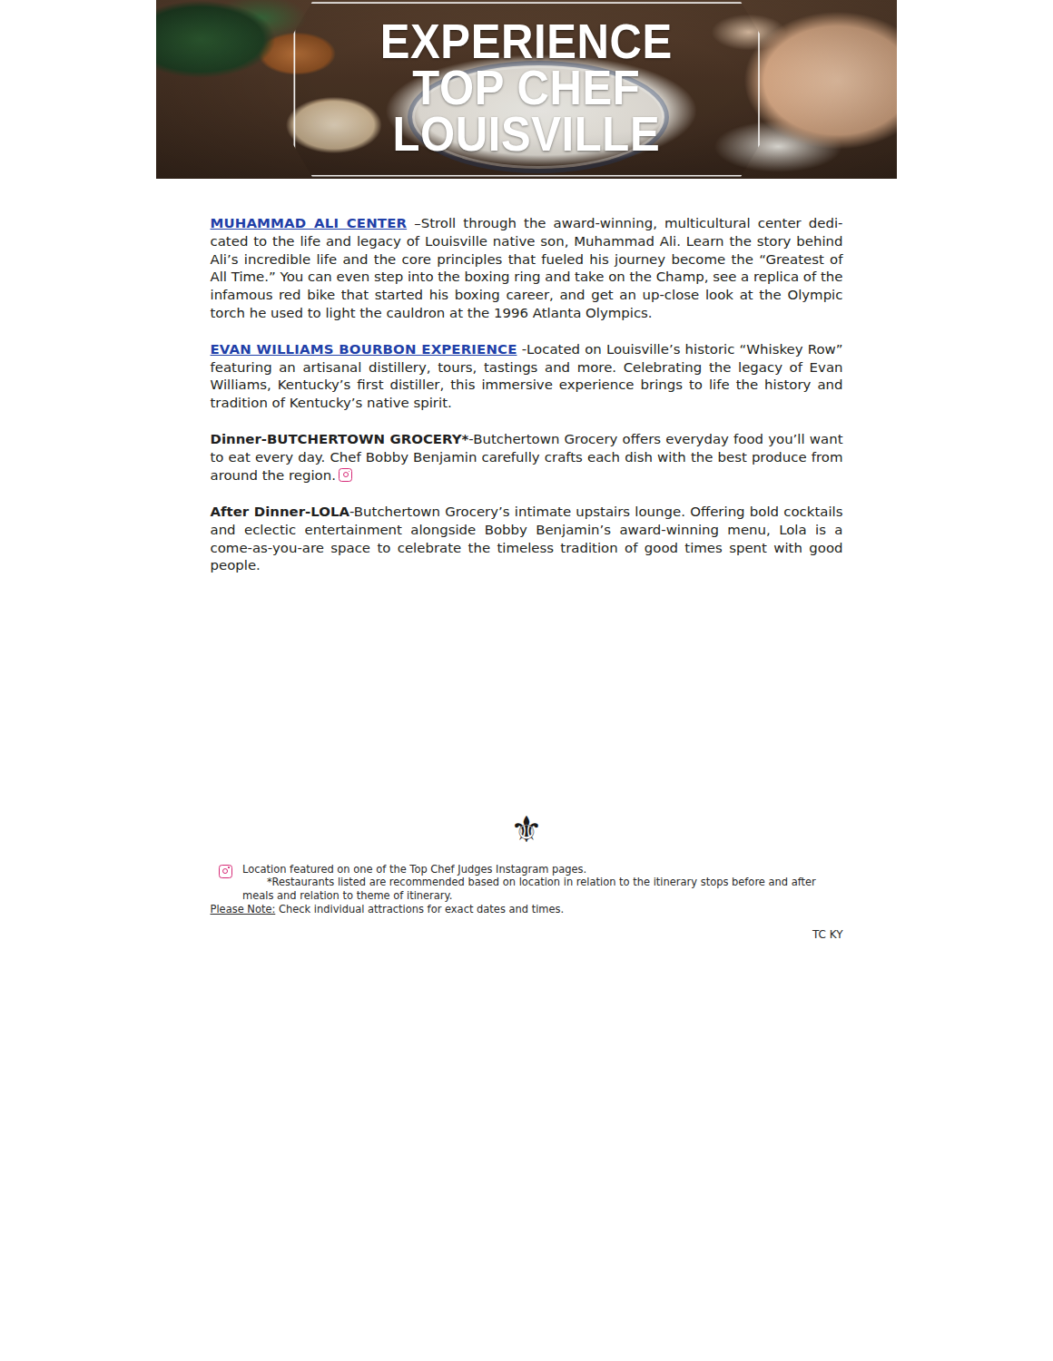Experience Top Chef
Louisville
MUHAMMAD ALI CENTER –Stroll through the award-winning, multicultural center dedicated to the life and legacy of Louisville native son, Muhammad Ali. Learn the story behind Ali’s incredible life and the core principles that fueled his journey become the “Greatest of All Time.” You can even step into the boxing ring and take on the Champ, see a replica of the infamous red bike that started his boxing career, and get an up-close look at the Olympic torch he used to light the cauldron at the 1996 Atlanta Olympics.
EVAN WILLIAMS BOURBON EXPERIENCE -Located on Louisville’s historic “Whiskey Row” featuring an artisanal distillery, tours, tastings and more. Celebrating the legacy of Evan Williams, Kentucky’s first distiller, this immersive experience brings to life the history and tradition of Kentucky’s native spirit.
Dinner-BUTCHERTOWN GROCERY*-Butchertown Grocery offers everyday food you’ll want to eat every day. Chef Bobby Benjamin carefully crafts each dish with the best produce from around the region.
After Dinner-LOLA-Butchertown Grocery’s intimate upstairs lounge. Offering bold cocktails and eclectic entertainment alongside Bobby Benjamin’s award-winning menu, Lola is a come-as-you-are space to celebrate the timeless tradition of good times spent with good people.
⚜
Location featured on one of the Top Chef Judges Instagram pages.
*Restaurants listed are recommended based on location in relation to the itinerary stops before and after meals and relation to theme of itinerary.
Please Note: Check individual attractions for exact dates and times.
TC KY